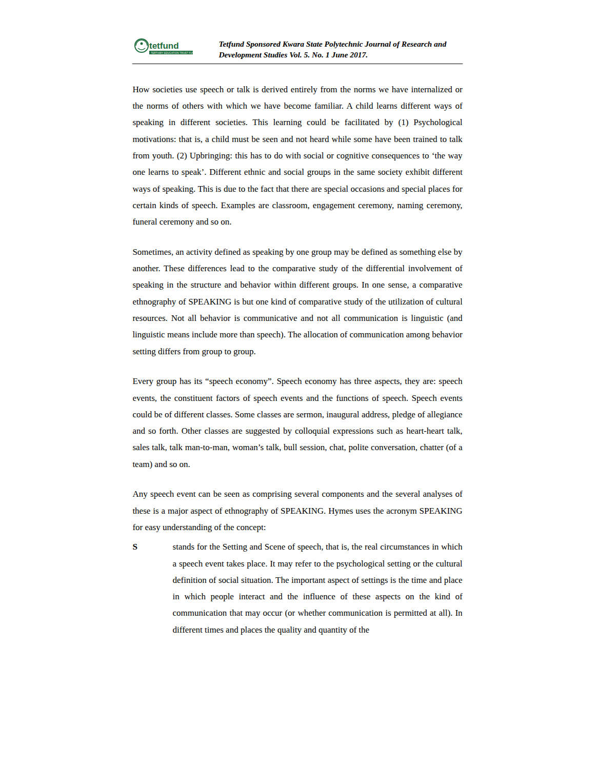tetfund — Tertiary Education Trust Fund tetfund TERTIARY EDUCATION TRUST FUND
Tetfund Sponsored Kwara State Polytechnic Journal of Research and Development Studies Vol. 5. No. 1 June 2017.
How societies use speech or talk is derived entirely from the norms we have internalized or the norms of others with which we have become familiar. A child learns different ways of speaking in different societies. This learning could be facilitated by (1) Psychological motivations: that is, a child must be seen and not heard while some have been trained to talk from youth. (2) Upbringing: this has to do with social or cognitive consequences to ‘the way one learns to speak’. Different ethnic and social groups in the same society exhibit different ways of speaking. This is due to the fact that there are special occasions and special places for certain kinds of speech. Examples are classroom, engagement ceremony, naming ceremony, funeral ceremony and so on.
Sometimes, an activity defined as speaking by one group may be defined as something else by another. These differences lead to the comparative study of the differential involvement of speaking in the structure and behavior within different groups. In one sense, a comparative ethnography of SPEAKING is but one kind of comparative study of the utilization of cultural resources. Not all behavior is communicative and not all communication is linguistic (and linguistic means include more than speech). The allocation of communication among behavior setting differs from group to group.
Every group has its “speech economy”. Speech economy has three aspects, they are: speech events, the constituent factors of speech events and the functions of speech. Speech events could be of different classes. Some classes are sermon, inaugural address, pledge of allegiance and so forth. Other classes are suggested by colloquial expressions such as heart-heart talk, sales talk, talk man-to-man, woman’s talk, bull session, chat, polite conversation, chatter (of a team) and so on.
Any speech event can be seen as comprising several components and the several analyses of these is a major aspect of ethnography of SPEAKING. Hymes uses the acronym SPEAKING for easy understanding of the concept:
S
stands for the Setting and Scene of speech, that is, the real circumstances in which a speech event takes place. It may refer to the psychological setting or the cultural definition of social situation. The important aspect of settings is the time and place in which people interact and the influence of these aspects on the kind of communication that may occur (or whether communication is permitted at all). In different times and places the quality and quantity of the